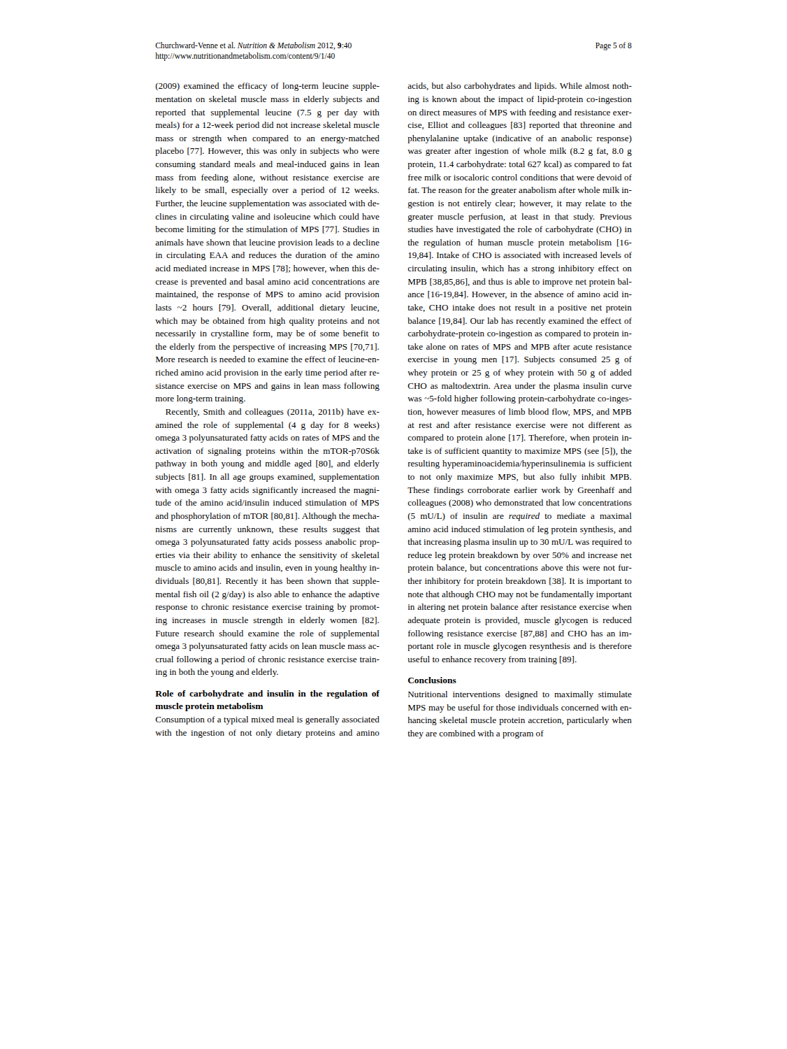Churchward-Venne et al. Nutrition & Metabolism 2012, 9:40
http://www.nutritionandmetabolism.com/content/9/1/40
Page 5 of 8
(2009) examined the efficacy of long-term leucine supplementation on skeletal muscle mass in elderly subjects and reported that supplemental leucine (7.5 g per day with meals) for a 12-week period did not increase skeletal muscle mass or strength when compared to an energy-matched placebo [77]. However, this was only in subjects who were consuming standard meals and meal-induced gains in lean mass from feeding alone, without resistance exercise are likely to be small, especially over a period of 12 weeks. Further, the leucine supplementation was associated with declines in circulating valine and isoleucine which could have become limiting for the stimulation of MPS [77]. Studies in animals have shown that leucine provision leads to a decline in circulating EAA and reduces the duration of the amino acid mediated increase in MPS [78]; however, when this decrease is prevented and basal amino acid concentrations are maintained, the response of MPS to amino acid provision lasts ~2 hours [79]. Overall, additional dietary leucine, which may be obtained from high quality proteins and not necessarily in crystalline form, may be of some benefit to the elderly from the perspective of increasing MPS [70,71]. More research is needed to examine the effect of leucine-enriched amino acid provision in the early time period after resistance exercise on MPS and gains in lean mass following more long-term training.
Recently, Smith and colleagues (2011a, 2011b) have examined the role of supplemental (4 g day for 8 weeks) omega 3 polyunsaturated fatty acids on rates of MPS and the activation of signaling proteins within the mTOR-p70S6k pathway in both young and middle aged [80], and elderly subjects [81]. In all age groups examined, supplementation with omega 3 fatty acids significantly increased the magnitude of the amino acid/insulin induced stimulation of MPS and phosphorylation of mTOR [80,81]. Although the mechanisms are currently unknown, these results suggest that omega 3 polyunsaturated fatty acids possess anabolic properties via their ability to enhance the sensitivity of skeletal muscle to amino acids and insulin, even in young healthy individuals [80,81]. Recently it has been shown that supplemental fish oil (2 g/day) is also able to enhance the adaptive response to chronic resistance exercise training by promoting increases in muscle strength in elderly women [82]. Future research should examine the role of supplemental omega 3 polyunsaturated fatty acids on lean muscle mass accrual following a period of chronic resistance exercise training in both the young and elderly.
Role of carbohydrate and insulin in the regulation of muscle protein metabolism
Consumption of a typical mixed meal is generally associated with the ingestion of not only dietary proteins and amino acids, but also carbohydrates and lipids. While almost nothing is known about the impact of lipid-protein co-ingestion on direct measures of MPS with feeding and resistance exercise, Elliot and colleagues [83] reported that threonine and phenylalanine uptake (indicative of an anabolic response) was greater after ingestion of whole milk (8.2 g fat, 8.0 g protein, 11.4 carbohydrate: total 627 kcal) as compared to fat free milk or isocaloric control conditions that were devoid of fat. The reason for the greater anabolism after whole milk ingestion is not entirely clear; however, it may relate to the greater muscle perfusion, at least in that study. Previous studies have investigated the role of carbohydrate (CHO) in the regulation of human muscle protein metabolism [16-19,84]. Intake of CHO is associated with increased levels of circulating insulin, which has a strong inhibitory effect on MPB [38,85,86], and thus is able to improve net protein balance [16-19,84]. However, in the absence of amino acid intake, CHO intake does not result in a positive net protein balance [19,84]. Our lab has recently examined the effect of carbohydrate-protein co-ingestion as compared to protein intake alone on rates of MPS and MPB after acute resistance exercise in young men [17]. Subjects consumed 25 g of whey protein or 25 g of whey protein with 50 g of added CHO as maltodextrin. Area under the plasma insulin curve was ~5-fold higher following protein-carbohydrate co-ingestion, however measures of limb blood flow, MPS, and MPB at rest and after resistance exercise were not different as compared to protein alone [17]. Therefore, when protein intake is of sufficient quantity to maximize MPS (see [5]), the resulting hyperaminoacidemia/hyperinsulinemia is sufficient to not only maximize MPS, but also fully inhibit MPB. These findings corroborate earlier work by Greenhaff and colleagues (2008) who demonstrated that low concentrations (5 mU/L) of insulin are required to mediate a maximal amino acid induced stimulation of leg protein synthesis, and that increasing plasma insulin up to 30 mU/L was required to reduce leg protein breakdown by over 50% and increase net protein balance, but concentrations above this were not further inhibitory for protein breakdown [38]. It is important to note that although CHO may not be fundamentally important in altering net protein balance after resistance exercise when adequate protein is provided, muscle glycogen is reduced following resistance exercise [87,88] and CHO has an important role in muscle glycogen resynthesis and is therefore useful to enhance recovery from training [89].
Conclusions
Nutritional interventions designed to maximally stimulate MPS may be useful for those individuals concerned with enhancing skeletal muscle protein accretion, particularly when they are combined with a program of